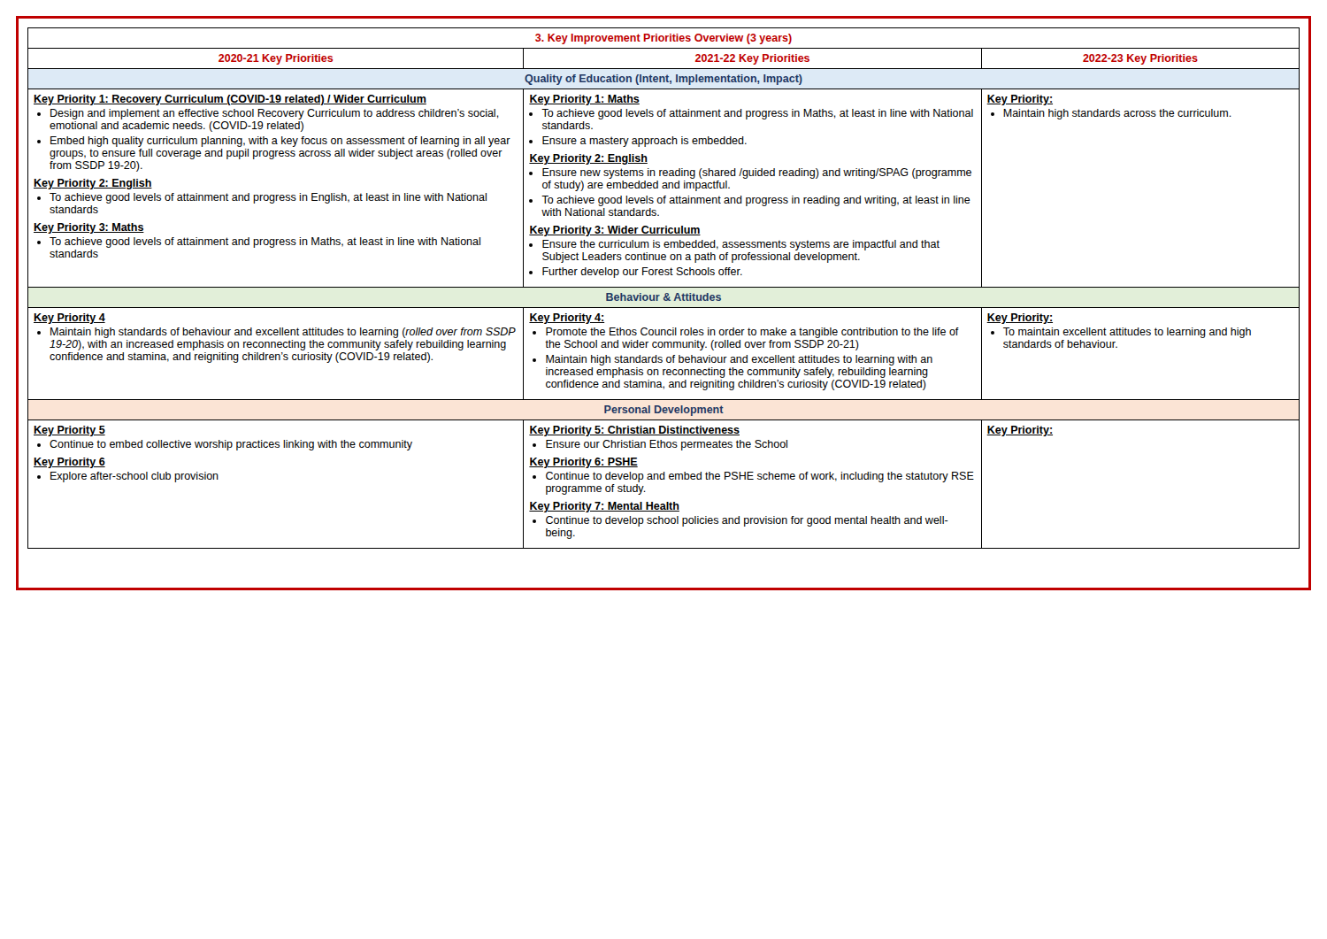| 3. Key Improvement Priorities Overview (3 years) |
| 2020-21 Key Priorities | 2021-22 Key Priorities | 2022-23 Key Priorities |
| Quality of Education (Intent, Implementation, Impact) |
| Key Priority 1: Recovery Curriculum (COVID-19 related) / Wider Curriculum Design and implement an effective school Recovery Curriculum to address children’s social, emotional and academic needs. (COVID-19 related) Embed high quality curriculum planning, with a key focus on assessment of learning in all year groups, to ensure full coverage and pupil progress across all wider subject areas (rolled over from SSDP 19-20). Key Priority 2: English To achieve good levels of attainment and progress in English, at least in line with National standards Key Priority 3: Maths To achieve good levels of attainment and progress in Maths, at least in line with National standards | Key Priority 1: Maths To achieve good levels of attainment and progress in Maths, at least in line with National standards. Ensure a mastery approach is embedded. Key Priority 2: English Ensure new systems in reading (shared /guided reading) and writing/SPAG (programme of study) are embedded and impactful. To achieve good levels of attainment and progress in reading and writing, at least in line with National standards. Key Priority 3: Wider Curriculum Ensure the curriculum is embedded, assessments systems are impactful and that Subject Leaders continue on a path of professional development. Further develop our Forest Schools offer. | Key Priority: Maintain high standards across the curriculum. |
| Behaviour & Attitudes |
| Key Priority 4 Maintain high standards of behaviour and excellent attitudes to learning ( rolled over from SSDP 19-20 ), with an increased emphasis on reconnecting the community safely rebuilding learning confidence and stamina, and reigniting children’s curiosity (COVID-19 related). | Key Priority 4: Promote the Ethos Council roles in order to make a tangible contribution to the life of the School and wider community. (rolled over from SSDP 20-21) Maintain high standards of behaviour and excellent attitudes to learning with an increased emphasis on reconnecting the community safely, rebuilding learning confidence and stamina, and reigniting children’s curiosity (COVID-19 related) | Key Priority: To maintain excellent attitudes to learning and high standards of behaviour. |
| Personal Development |
| Key Priority 5 Continue to embed collective worship practices linking with the community Key Priority 6 Explore after-school club provision | Key Priority 5: Christian Distinctiveness Ensure our Christian Ethos permeates the School Key Priority 6: PSHE Continue to develop and embed the PSHE scheme of work, including the statutory RSE programme of study. Key Priority 7: Mental Health Continue to develop school policies and provision for good mental health and well-being. | Key Priority: |